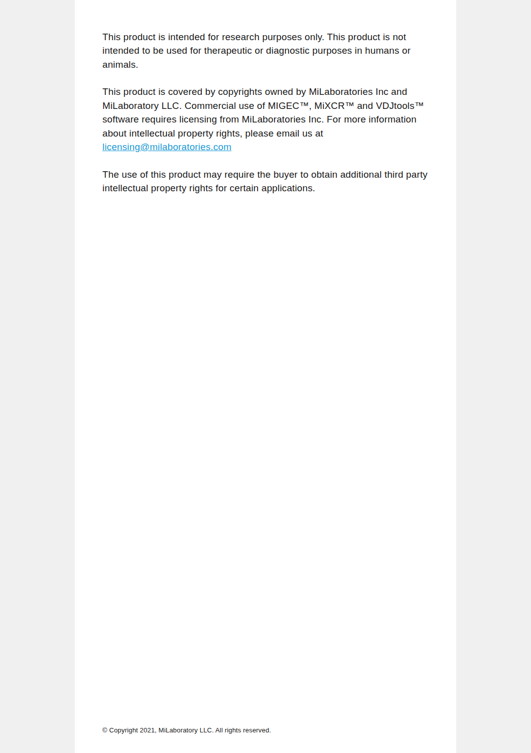This product is intended for research purposes only. This product is not intended to be used for therapeutic or diagnostic purposes in humans or animals.
This product is covered by copyrights owned by MiLaboratories Inc and MiLaboratory LLC. Commercial use of MIGEC™, MiXCR™ and VDJtools™ software requires licensing from MiLaboratories Inc. For more information about intellectual property rights, please email us at licensing@milaboratories.com
The use of this product may require the buyer to obtain additional third party intellectual property rights for certain applications.
© Copyright 2021, MiLaboratory LLC. All rights reserved.